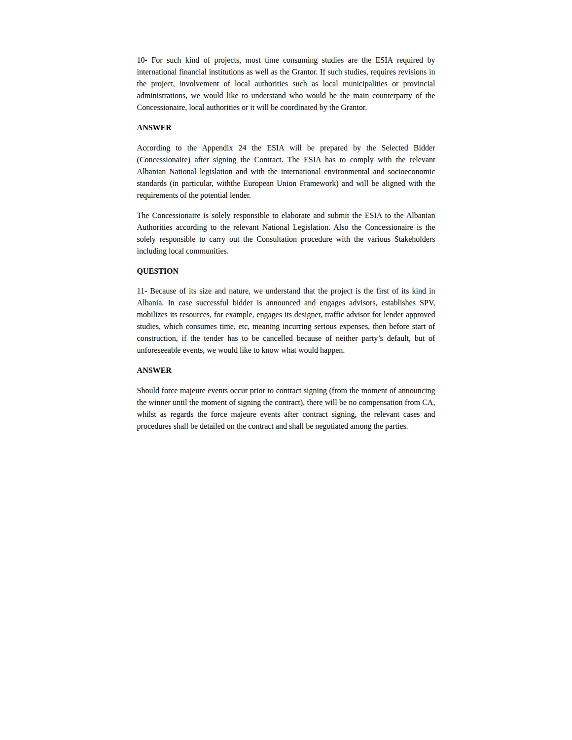10- For such kind of projects, most time consuming studies are the ESIA required by international financial institutions as well as the Grantor. If such studies, requires revisions in the project, involvement of local authorities such as local municipalities or provincial administrations, we would like to understand who would be the main counterparty of the Concessionaire, local authorities or it will be coordinated by the Grantor.
ANSWER
According to the Appendix 24 the ESIA will be prepared by the Selected Bidder (Concessionaire) after signing the Contract. The ESIA has to comply with the relevant Albanian National legislation and with the international environmental and socioeconomic standards (in particular, withthe European Union Framework) and will be aligned with the requirements of the potential lender.
The Concessionaire is solely responsible to elaborate and submit the ESIA to the Albanian Authorities according to the relevant National Legislation. Also the Concessionaire is the solely responsible to carry out the Consultation procedure with the various Stakeholders including local communities.
QUESTION
11- Because of its size and nature, we understand that the project is the first of its kind in Albania. In case successful bidder is announced and engages advisors, establishes SPV, mobilizes its resources, for example, engages its designer, traffic advisor for lender approved studies, which consumes time, etc, meaning incurring serious expenses, then before start of construction, if the tender has to be cancelled because of neither party’s default, but of unforeseeable events, we would like to know what would happen.
ANSWER
Should force majeure events occur prior to contract signing (from the moment of announcing the winner until the moment of signing the contract), there will be no compensation from CA, whilst as regards the force majeure events after contract signing, the relevant cases and procedures shall be detailed on the contract and shall be negotiated among the parties.